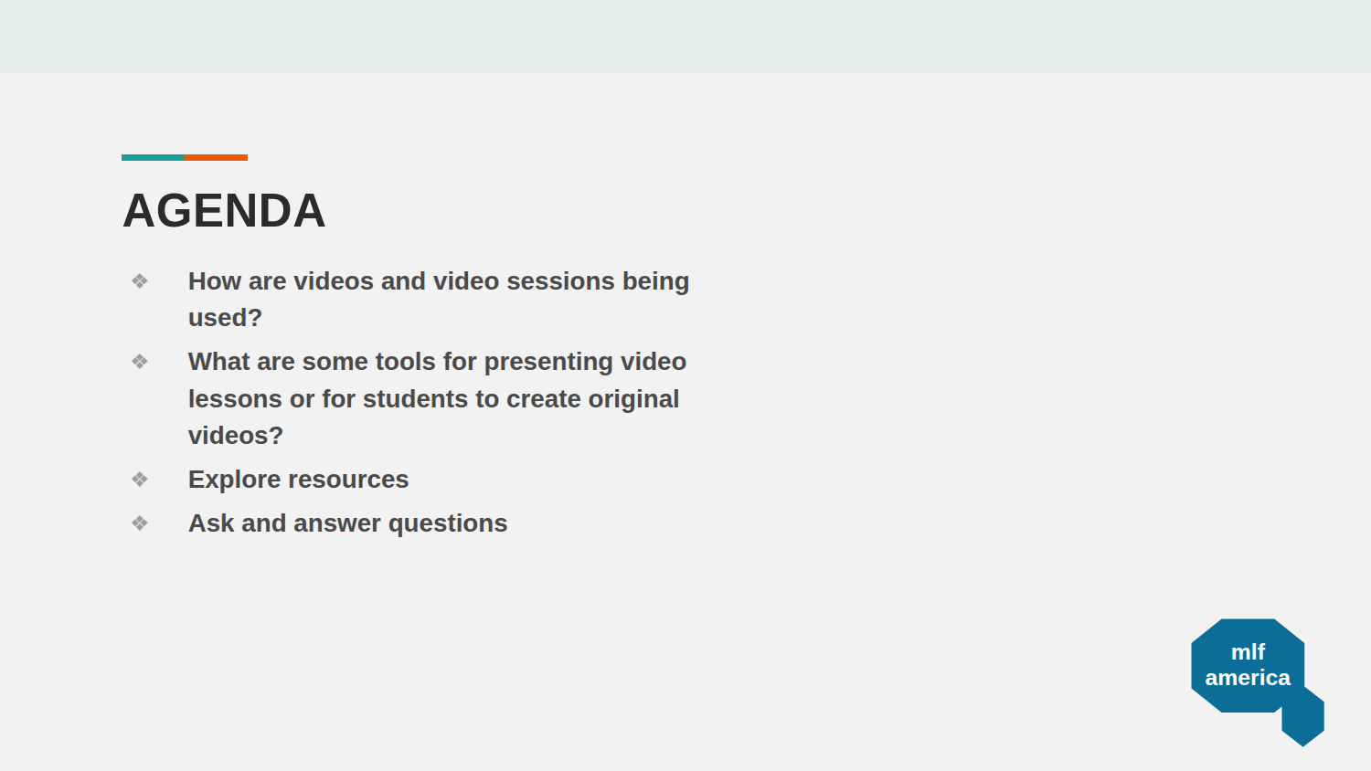AGENDA
How are videos and video sessions being used?
What are some tools for presenting video lessons or for students to create original videos?
Explore resources
Ask and answer questions
mlf america